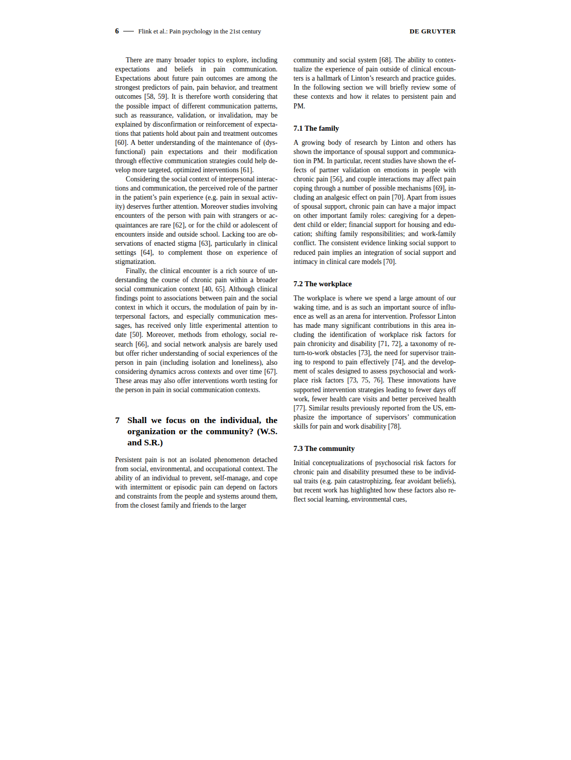6 Flink et al.: Pain psychology in the 21st century
DE GRUYTER
There are many broader topics to explore, including expectations and beliefs in pain communication. Expectations about future pain outcomes are among the strongest predictors of pain, pain behavior, and treatment outcomes [58, 59]. It is therefore worth considering that the possible impact of different communication patterns, such as reassurance, validation, or invalidation, may be explained by disconfirmation or reinforcement of expectations that patients hold about pain and treatment outcomes [60]. A better understanding of the maintenance of (dysfunctional) pain expectations and their modification through effective communication strategies could help develop more targeted, optimized interventions [61].
Considering the social context of interpersonal interactions and communication, the perceived role of the partner in the patient’s pain experience (e.g. pain in sexual activity) deserves further attention. Moreover studies involving encounters of the person with pain with strangers or acquaintances are rare [62], or for the child or adolescent of encounters inside and outside school. Lacking too are observations of enacted stigma [63], particularly in clinical settings [64], to complement those on experience of stigmatization.
Finally, the clinical encounter is a rich source of understanding the course of chronic pain within a broader social communication context [40, 65]. Although clinical findings point to associations between pain and the social context in which it occurs, the modulation of pain by interpersonal factors, and especially communication messages, has received only little experimental attention to date [50]. Moreover, methods from ethology, social research [66], and social network analysis are barely used but offer richer understanding of social experiences of the person in pain (including isolation and loneliness), also considering dynamics across contexts and over time [67]. These areas may also offer interventions worth testing for the person in pain in social communication contexts.
7 Shall we focus on the individual, the organization or the community? (W.S. and S.R.)
Persistent pain is not an isolated phenomenon detached from social, environmental, and occupational context. The ability of an individual to prevent, self-manage, and cope with intermittent or episodic pain can depend on factors and constraints from the people and systems around them, from the closest family and friends to the larger
community and social system [68]. The ability to contextualize the experience of pain outside of clinical encounters is a hallmark of Linton’s research and practice guides. In the following section we will briefly review some of these contexts and how it relates to persistent pain and PM.
7.1 The family
A growing body of research by Linton and others has shown the importance of spousal support and communication in PM. In particular, recent studies have shown the effects of partner validation on emotions in people with chronic pain [56], and couple interactions may affect pain coping through a number of possible mechanisms [69], including an analgesic effect on pain [70]. Apart from issues of spousal support, chronic pain can have a major impact on other important family roles: caregiving for a dependent child or elder; financial support for housing and education; shifting family responsibilities; and work-family conflict. The consistent evidence linking social support to reduced pain implies an integration of social support and intimacy in clinical care models [70].
7.2 The workplace
The workplace is where we spend a large amount of our waking time, and is as such an important source of influence as well as an arena for intervention. Professor Linton has made many significant contributions in this area including the identification of workplace risk factors for pain chronicity and disability [71, 72], a taxonomy of return-to-work obstacles [73], the need for supervisor training to respond to pain effectively [74], and the development of scales designed to assess psychosocial and workplace risk factors [73, 75, 76]. These innovations have supported intervention strategies leading to fewer days off work, fewer health care visits and better perceived health [77]. Similar results previously reported from the US, emphasize the importance of supervisors’ communication skills for pain and work disability [78].
7.3 The community
Initial conceptualizations of psychosocial risk factors for chronic pain and disability presumed these to be individual traits (e.g. pain catastrophizing, fear avoidant beliefs), but recent work has highlighted how these factors also reflect social learning, environmental cues,